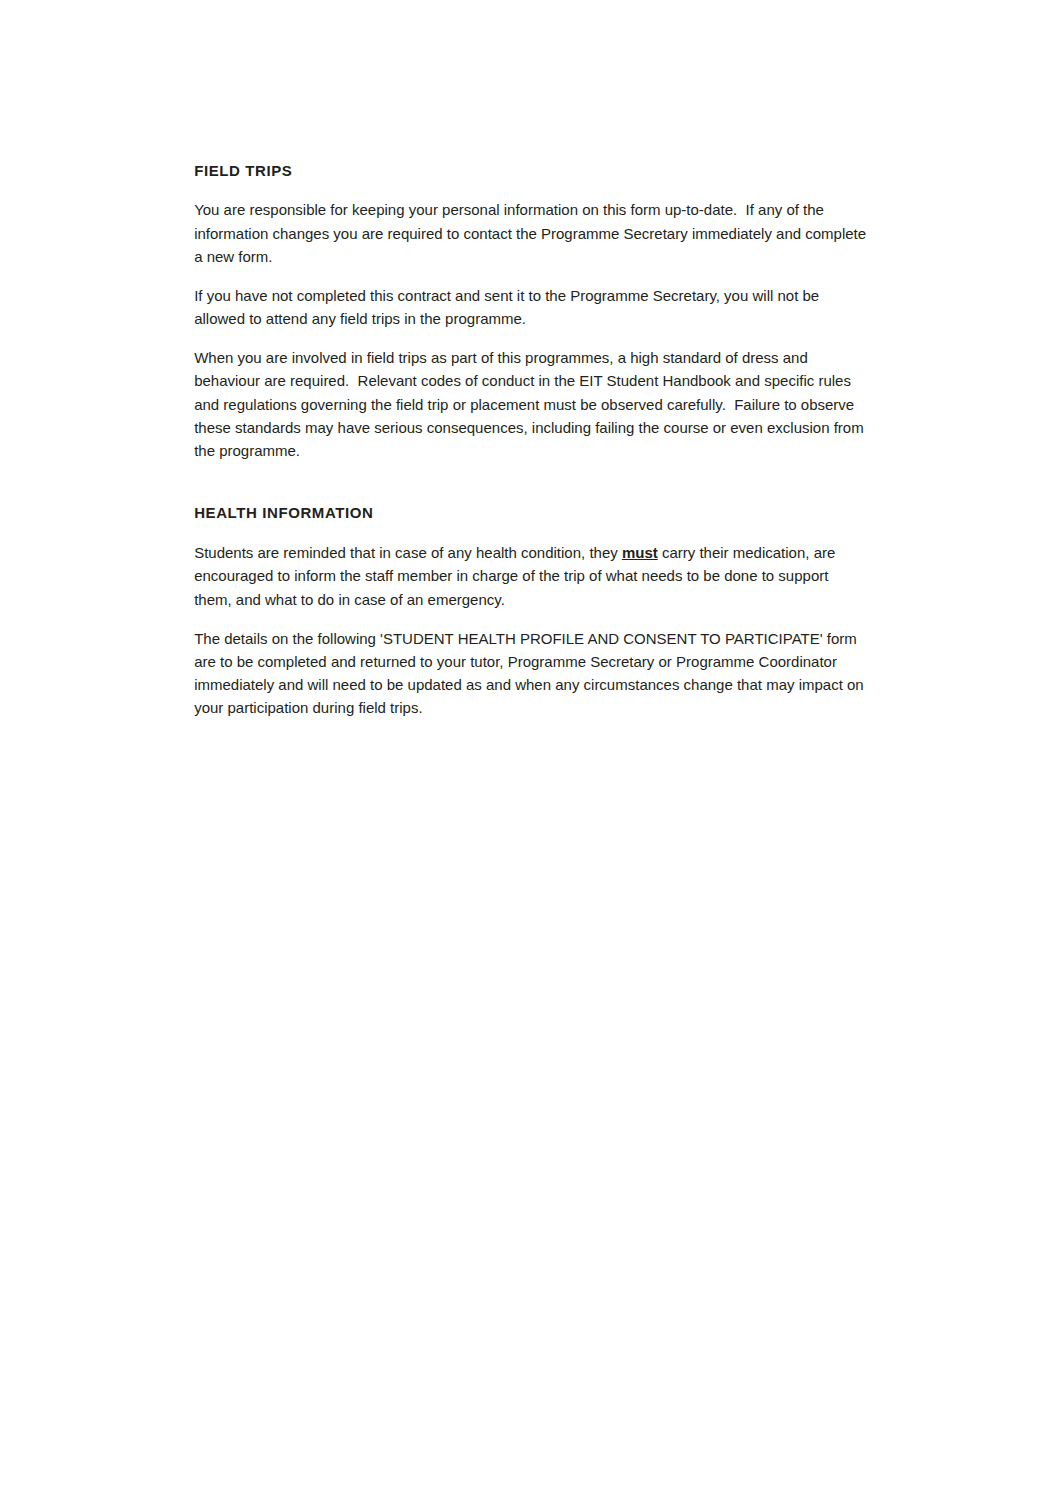Field Trips
You are responsible for keeping your personal information on this form up-to-date. If any of the information changes you are required to contact the Programme Secretary immediately and complete a new form.
If you have not completed this contract and sent it to the Programme Secretary, you will not be allowed to attend any field trips in the programme.
When you are involved in field trips as part of this programmes, a high standard of dress and behaviour are required. Relevant codes of conduct in the EIT Student Handbook and specific rules and regulations governing the field trip or placement must be observed carefully. Failure to observe these standards may have serious consequences, including failing the course or even exclusion from the programme.
Health Information
Students are reminded that in case of any health condition, they must carry their medication, are encouraged to inform the staff member in charge of the trip of what needs to be done to support them, and what to do in case of an emergency.
The details on the following 'STUDENT HEALTH PROFILE AND CONSENT TO PARTICIPATE' form are to be completed and returned to your tutor, Programme Secretary or Programme Coordinator immediately and will need to be updated as and when any circumstances change that may impact on your participation during field trips.